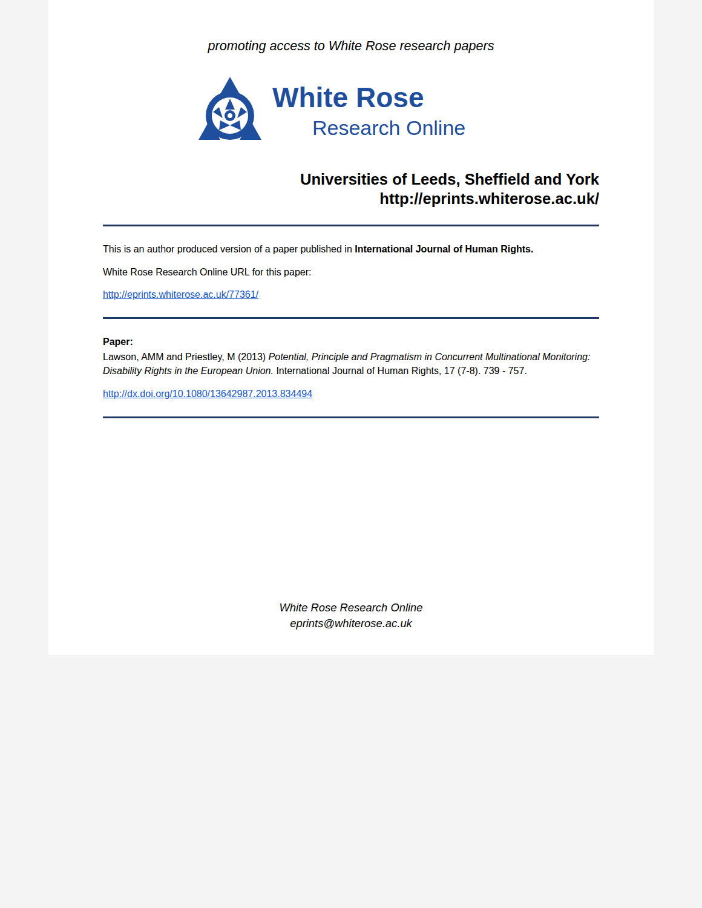promoting access to White Rose research papers
White Rose Research Online
Universities of Leeds, Sheffield and York
http://eprints.whiterose.ac.uk/
This is an author produced version of a paper published in International Journal of Human Rights.
White Rose Research Online URL for this paper:
http://eprints.whiterose.ac.uk/77361/
Paper:
Lawson, AMM and Priestley, M (2013) Potential, Principle and Pragmatism in Concurrent Multinational Monitoring: Disability Rights in the European Union. International Journal of Human Rights, 17 (7-8). 739 - 757.
http://dx.doi.org/10.1080/13642987.2013.834494
White Rose Research Online
eprints@whiterose.ac.uk